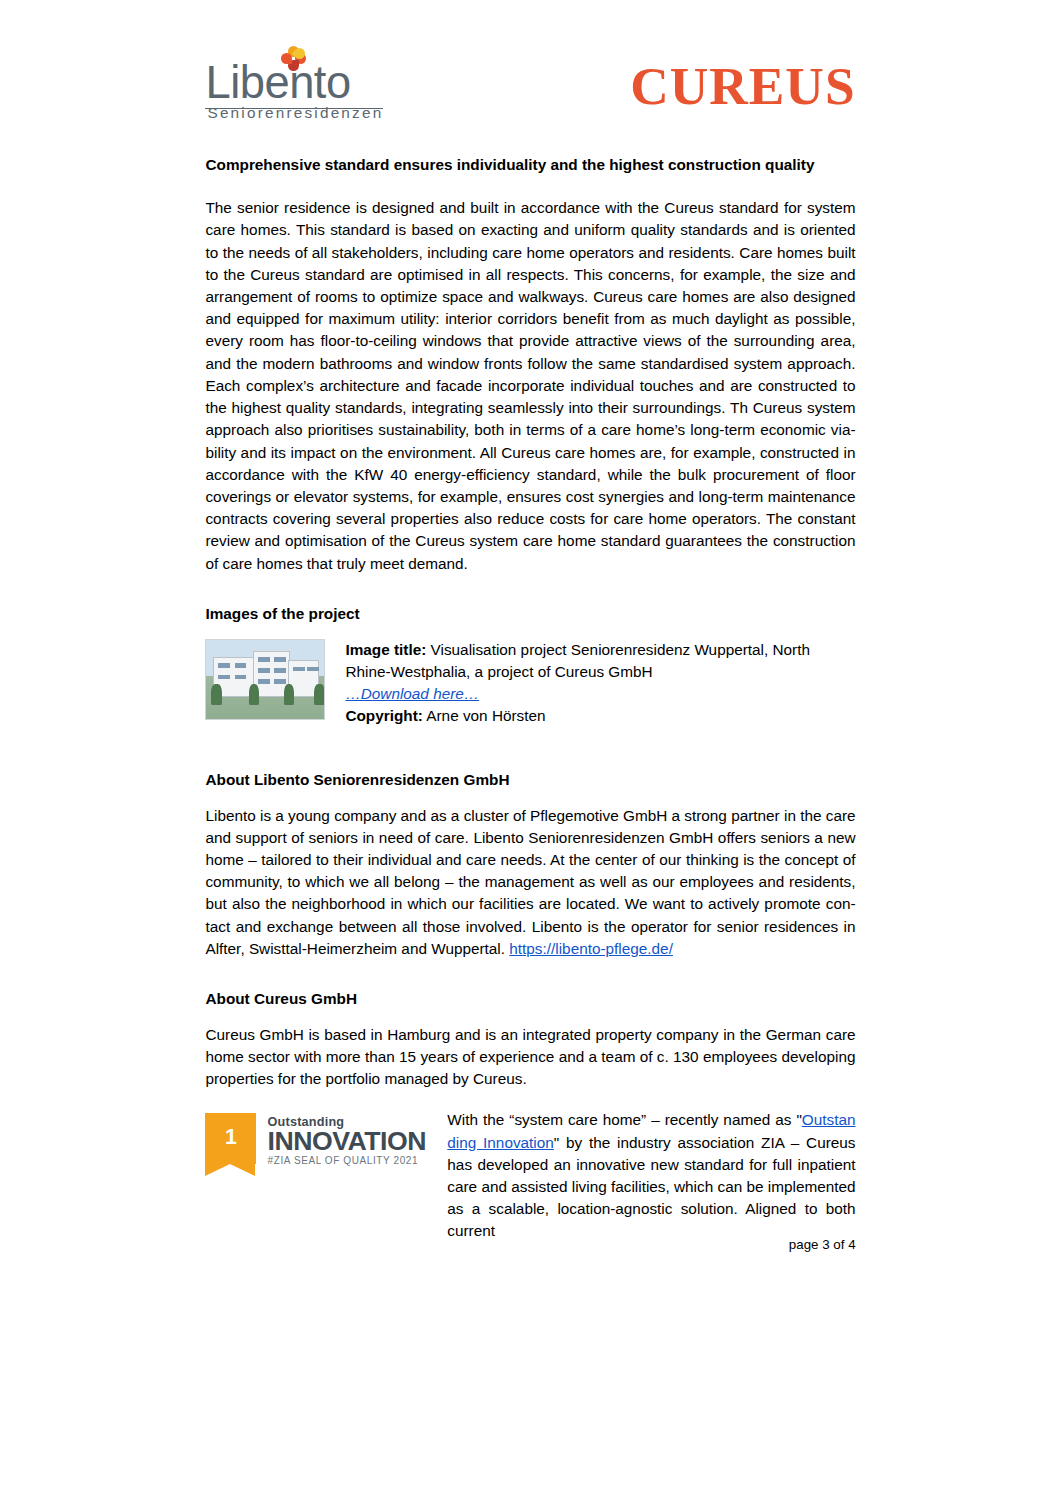Libento
Seniorenresidenzen
CUREUS
Comprehensive standard ensures individuality and the highest construction quality
The senior residence is designed and built in accordance with the Cureus standard for system care homes. This standard is based on exacting and uniform quality standards and is oriented to the needs of all stakeholders, including care home operators and residents. Care homes built to the Cureus standard are optimised in all respects. This concerns, for example, the size and arrangement of rooms to optimize space and walkways. Cureus care homes are also designed and equipped for maximum utility: interior corridors benefit from as much daylight as possible, every room has floor-to-ceiling windows that provide attractive views of the surrounding area, and the modern bathrooms and window fronts follow the same standardised system approach. Each complex’s architecture and facade incorporate individual touches and are constructed to the highest quality standards, integrating seamlessly into their surroundings. Th Cureus system approach also prioritises sustainability, both in terms of a care home’s long-term economic viability and its impact on the environment. All Cureus care homes are, for example, constructed in accordance with the KfW 40 energy-efficiency standard, while the bulk procurement of floor coverings or elevator systems, for example, ensures cost synergies and long-term maintenance contracts covering several properties also reduce costs for care home operators. The constant review and optimisation of the Cureus system care home standard guarantees the construction of care homes that truly meet demand.
Images of the project
Image title: Visualisation project Seniorenresidenz Wuppertal, North Rhine-Westphalia, a project of Cureus GmbH
…Download here… Copyright: Arne von Hörsten
About Libento Seniorenresidenzen GmbH
Libento is a young company and as a cluster of Pflegemotive GmbH a strong partner in the care and support of seniors in need of care. Libento Seniorenresidenzen GmbH offers seniors a new home – tailored to their individual and care needs. At the center of our thinking is the concept of community, to which we all belong – the management as well as our employees and residents, but also the neighborhood in which our facilities are located. We want to actively promote contact and exchange between all those involved. Libento is the operator for senior residences in Alfter, Swisttal-Heimerzheim and Wuppertal. https://libento-pflege.de/
About Cureus GmbH
Cureus GmbH is based in Hamburg and is an integrated property company in the German care home sector with more than 15 years of experience and a team of c. 130 employees developing properties for the portfolio managed by Cureus.
Outstanding INNOVATION #ZIA SEAL OF QUALITY 2021
With the “system care home” – recently named as "Outstanding Innovation" by the industry association ZIA – Cureus has developed an innovative new standard for full inpatient care and assisted living facilities, which can be implemented as a scalable, location-agnostic solution. Aligned to both current
page 3 of 4